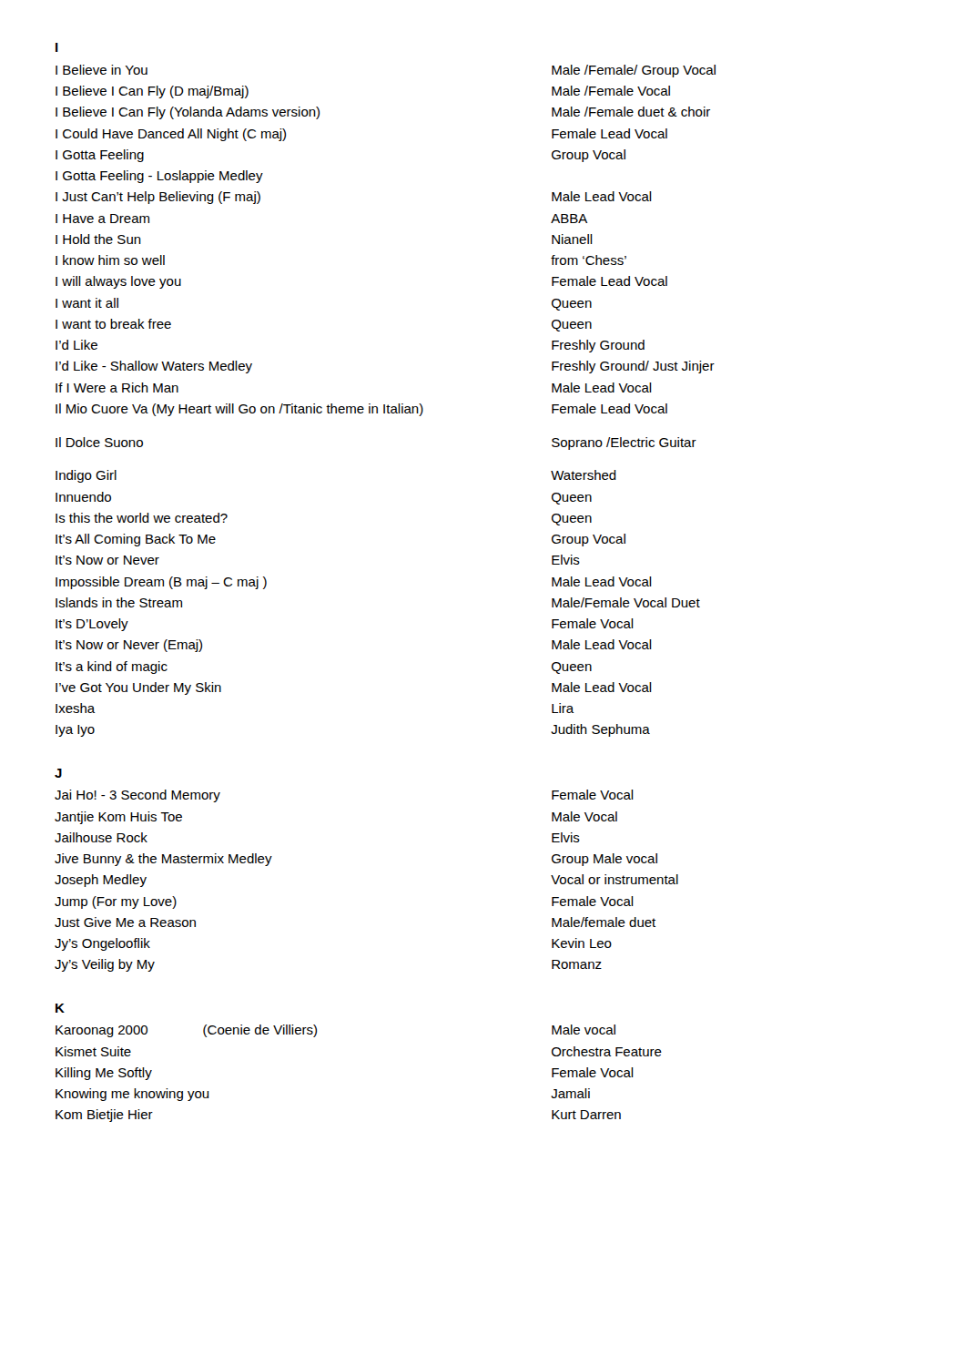I
| I Believe in You | Male /Female/ Group Vocal |
| I Believe I Can Fly (D maj/Bmaj) | Male /Female Vocal |
| I Believe I Can Fly (Yolanda Adams version) | Male /Female duet & choir |
| I Could Have Danced All Night (C maj) | Female Lead Vocal |
| I Gotta Feeling | Group Vocal |
| I Gotta Feeling - Loslappie Medley | |
| I Just Can’t Help Believing (F maj) | Male Lead Vocal |
| I Have a Dream | ABBA |
| I Hold the Sun | Nianell |
| I know him so well | from ‘Chess’ |
| I will always love you | Female Lead Vocal |
| I want it all | Queen |
| I want to break free | Queen |
| I’d Like | Freshly Ground |
| I’d Like - Shallow Waters Medley | Freshly Ground/ Just Jinjer |
| If I Were a Rich Man | Male Lead Vocal |
| Il Mio Cuore Va (My Heart will Go on /Titanic theme in Italian) | Female Lead Vocal |
| Il Dolce Suono | Soprano /Electric Guitar |
| Indigo Girl | Watershed |
| Innuendo | Queen |
| Is this the world we created? | Queen |
| It’s All Coming Back To Me | Group Vocal |
| It’s Now or Never | Elvis |
| Impossible Dream (B maj – C maj ) | Male Lead Vocal |
| Islands in the Stream | Male/Female Vocal Duet |
| It’s D’Lovely | Female Vocal |
| It’s Now or Never (Emaj) | Male Lead Vocal |
| It’s a kind of magic | Queen |
| I’ve Got You Under My Skin | Male Lead Vocal |
| Ixesha | Lira |
| Iya Iyo | Judith Sephuma |
J
| Jai Ho! - 3 Second Memory | Female Vocal |
| Jantjie Kom Huis Toe | Male Vocal |
| Jailhouse Rock | Elvis |
| Jive Bunny & the Mastermix Medley | Group Male vocal |
| Joseph Medley | Vocal or instrumental |
| Jump (For my Love) | Female Vocal |
| Just Give Me a Reason | Male/female duet |
| Jy’s Ongelooflik | Kevin Leo |
| Jy’s Veilig by My | Romanz |
K
| Karoonag 2000 (Coenie de Villiers) | Male vocal |
| Kismet Suite | Orchestra Feature |
| Killing Me Softly | Female Vocal |
| Knowing me knowing you | Jamali |
| Kom Bietjie Hier | Kurt Darren |